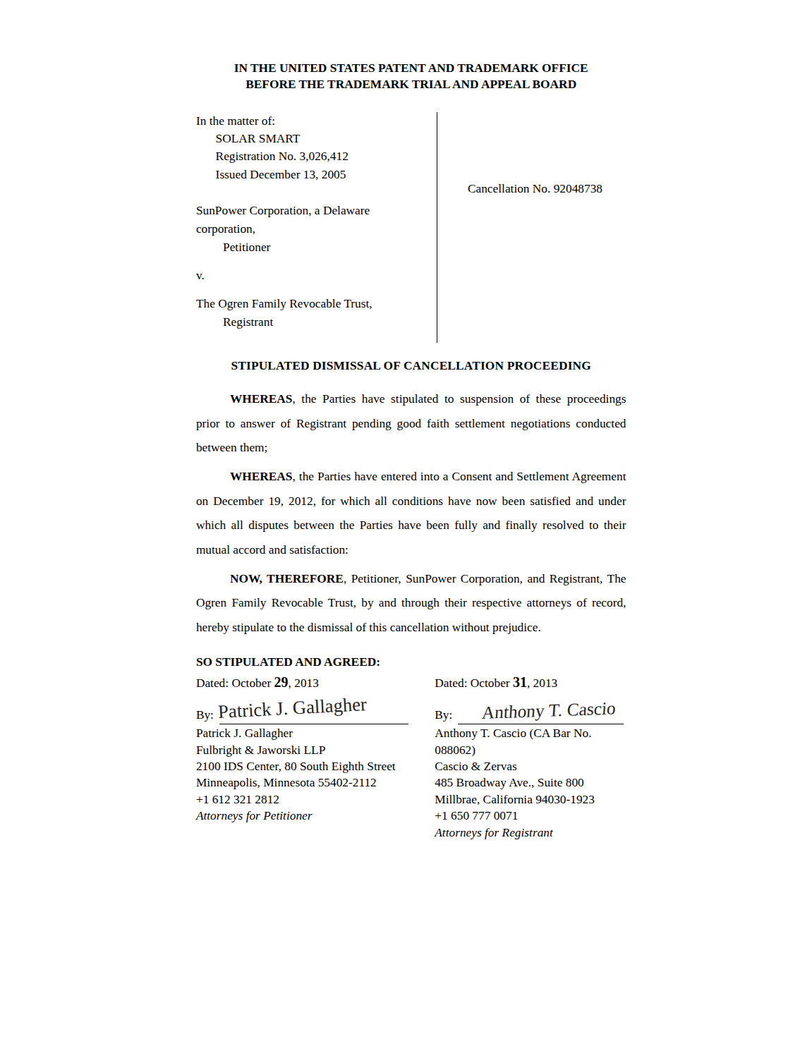IN THE UNITED STATES PATENT AND TRADEMARK OFFICE
BEFORE THE TRADEMARK TRIAL AND APPEAL BOARD
| In the matter of: SOLAR SMART Registration No. 3,026,412 Issued December 13, 2005 SunPower Corporation, a Delaware corporation, Petitioner v. The Ogren Family Revocable Trust, Registrant | Cancellation No. 92048738 |
STIPULATED DISMISSAL OF CANCELLATION PROCEEDING
WHEREAS, the Parties have stipulated to suspension of these proceedings prior to answer of Registrant pending good faith settlement negotiations conducted between them;
WHEREAS, the Parties have entered into a Consent and Settlement Agreement on December 19, 2012, for which all conditions have now been satisfied and under which all disputes between the Parties have been fully and finally resolved to their mutual accord and satisfaction:
NOW, THEREFORE, Petitioner, SunPower Corporation, and Registrant, The Ogren Family Revocable Trust, by and through their respective attorneys of record, hereby stipulate to the dismissal of this cancellation without prejudice.
SO STIPULATED AND AGREED:
| Dated: October 29 , 2013 By: Patrick J. Gallagher Patrick J. Gallagher Fulbright & Jaworski LLP 2100 IDS Center, 80 South Eighth Street Minneapolis, Minnesota 55402-2112 +1 612 321 2812 Attorneys for Petitioner | Dated: October 31 , 2013 By: Anthony T. Cascio Anthony T. Cascio (CA Bar No. 088062) Cascio & Zervas 485 Broadway Ave., Suite 800 Millbrae, California 94030-1923 +1 650 777 0071 Attorneys for Registrant |